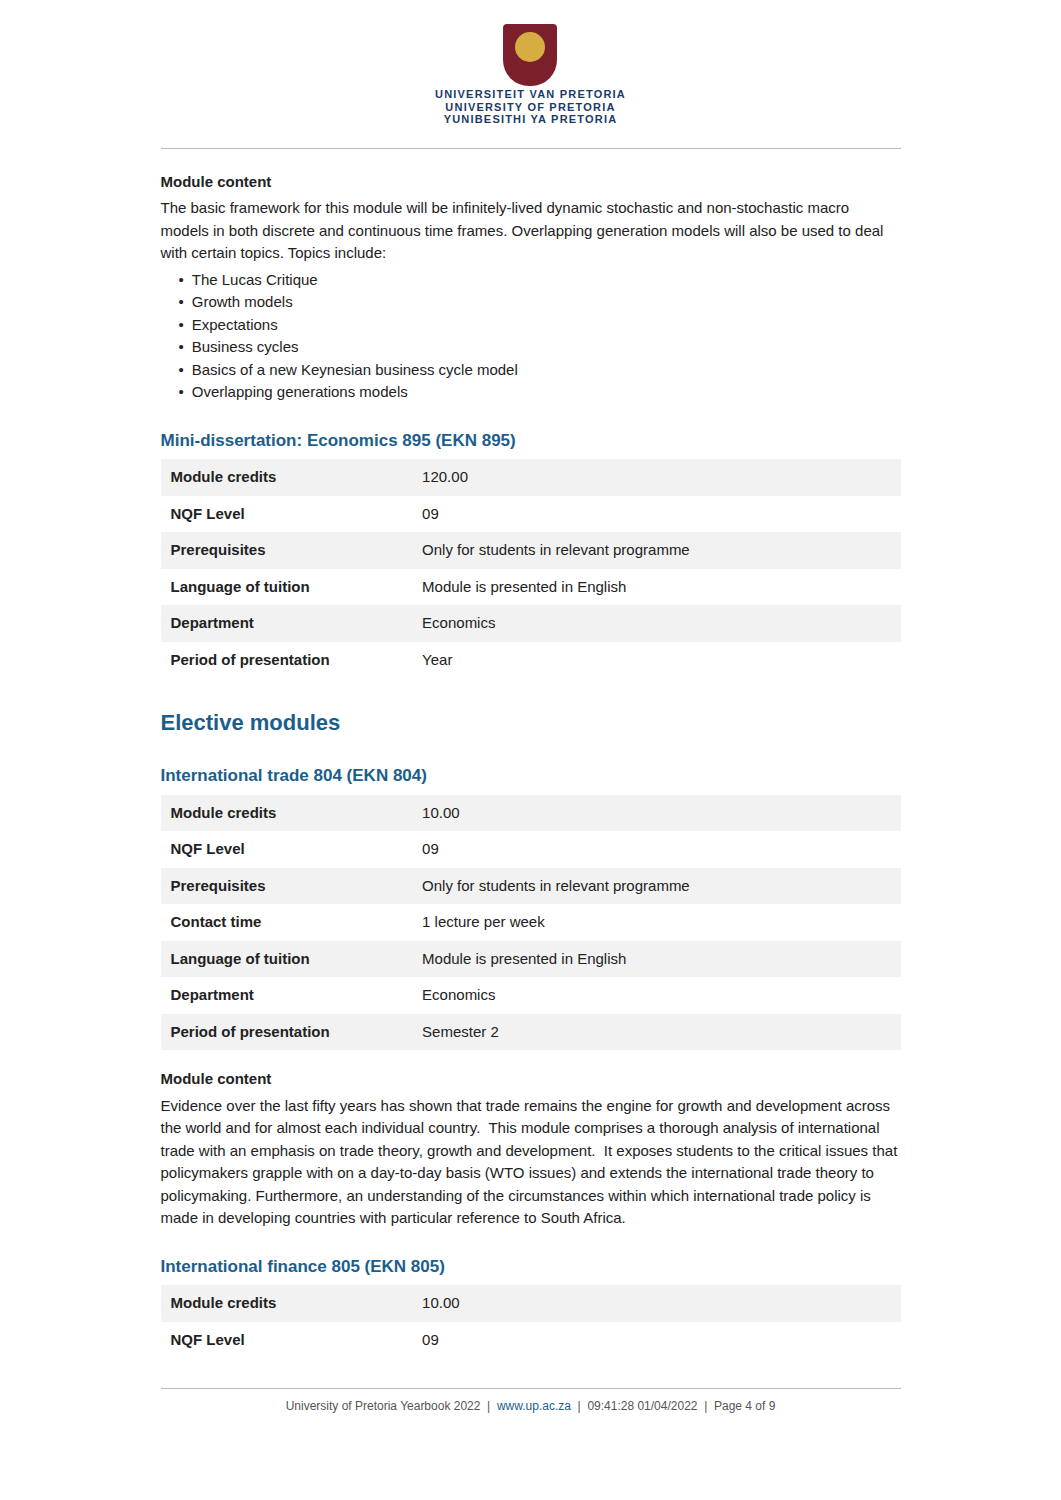UNIVERSITEIT VAN PRETORIA UNIVERSITY OF PRETORIA YUNIBESITHI YA PRETORIA
Module content
The basic framework for this module will be infinitely-lived dynamic stochastic and non-stochastic macro models in both discrete and continuous time frames. Overlapping generation models will also be used to deal with certain topics. Topics include:
The Lucas Critique
Growth models
Expectations
Business cycles
Basics of a new Keynesian business cycle model
Overlapping generations models
Mini-dissertation: Economics 895 (EKN 895)
| Module credits | 120.00 |
| NQF Level | 09 |
| Prerequisites | Only for students in relevant programme |
| Language of tuition | Module is presented in English |
| Department | Economics |
| Period of presentation | Year |
Elective modules
International trade 804 (EKN 804)
| Module credits | 10.00 |
| NQF Level | 09 |
| Prerequisites | Only for students in relevant programme |
| Contact time | 1 lecture per week |
| Language of tuition | Module is presented in English |
| Department | Economics |
| Period of presentation | Semester 2 |
Module content
Evidence over the last fifty years has shown that trade remains the engine for growth and development across the world and for almost each individual country. This module comprises a thorough analysis of international trade with an emphasis on trade theory, growth and development. It exposes students to the critical issues that policymakers grapple with on a day-to-day basis (WTO issues) and extends the international trade theory to policymaking. Furthermore, an understanding of the circumstances within which international trade policy is made in developing countries with particular reference to South Africa.
International finance 805 (EKN 805)
| Module credits | 10.00 |
| NQF Level | 09 |
University of Pretoria Yearbook 2022 | www.up.ac.za | 09:41:28 01/04/2022 | Page 4 of 9